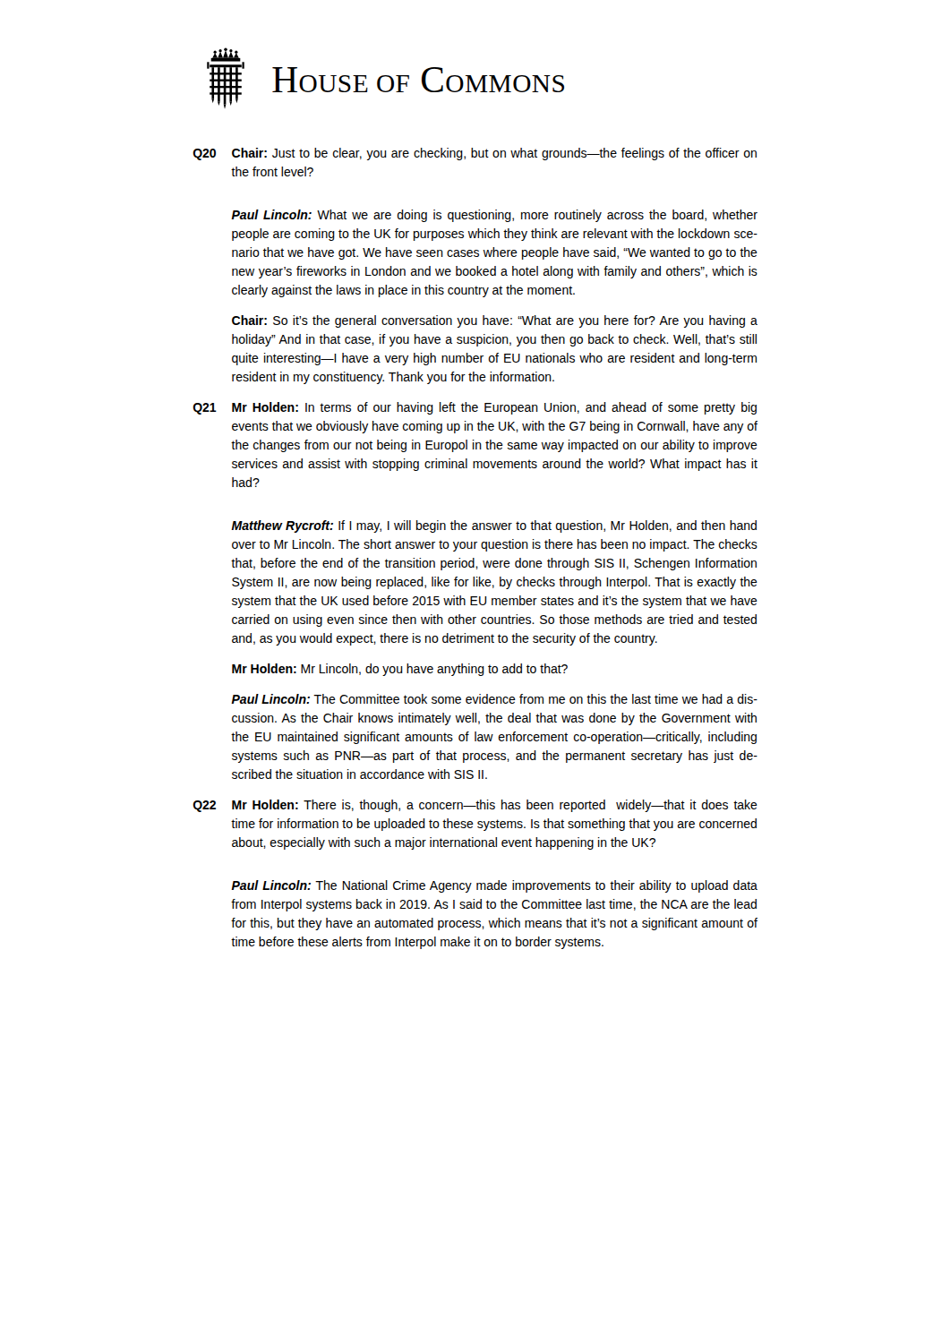HOUSE OF COMMONS
Q20
Chair: Just to be clear, you are checking, but on what grounds—the feelings of the officer on the front level?
Paul Lincoln: What we are doing is questioning, more routinely across the board, whether people are coming to the UK for purposes which they think are relevant with the lockdown scenario that we have got. We have seen cases where people have said, “We wanted to go to the new year’s fireworks in London and we booked a hotel along with family and others”, which is clearly against the laws in place in this country at the moment.
Chair: So it’s the general conversation you have: “What are you here for? Are you having a holiday” And in that case, if you have a suspicion, you then go back to check. Well, that’s still quite interesting—I have a very high number of EU nationals who are resident and long-term resident in my constituency. Thank you for the information.
Q21
Mr Holden: In terms of our having left the European Union, and ahead of some pretty big events that we obviously have coming up in the UK, with the G7 being in Cornwall, have any of the changes from our not being in Europol in the same way impacted on our ability to improve services and assist with stopping criminal movements around the world? What impact has it had?
Matthew Rycroft: If I may, I will begin the answer to that question, Mr Holden, and then hand over to Mr Lincoln. The short answer to your question is there has been no impact. The checks that, before the end of the transition period, were done through SIS II, Schengen Information System II, are now being replaced, like for like, by checks through Interpol. That is exactly the system that the UK used before 2015 with EU member states and it’s the system that we have carried on using even since then with other countries. So those methods are tried and tested and, as you would expect, there is no detriment to the security of the country.
Mr Holden: Mr Lincoln, do you have anything to add to that?
Paul Lincoln: The Committee took some evidence from me on this the last time we had a discussion. As the Chair knows intimately well, the deal that was done by the Government with the EU maintained significant amounts of law enforcement co-operation—critically, including systems such as PNR—as part of that process, and the permanent secretary has just described the situation in accordance with SIS II.
Q22
Mr Holden: There is, though, a concern—this has been reported widely—that it does take time for information to be uploaded to these systems. Is that something that you are concerned about, especially with such a major international event happening in the UK?
Paul Lincoln: The National Crime Agency made improvements to their ability to upload data from Interpol systems back in 2019. As I said to the Committee last time, the NCA are the lead for this, but they have an automated process, which means that it’s not a significant amount of time before these alerts from Interpol make it on to border systems.